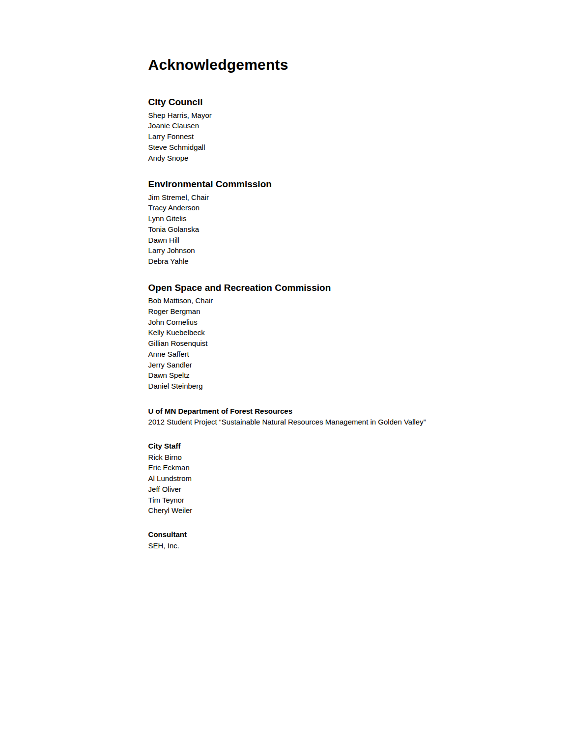Acknowledgements
City Council
Shep Harris, Mayor
Joanie Clausen
Larry Fonnest
Steve Schmidgall
Andy Snope
Environmental Commission
Jim Stremel, Chair
Tracy Anderson
Lynn Gitelis
Tonia Golanska
Dawn Hill
Larry Johnson
Debra Yahle
Open Space and Recreation Commission
Bob Mattison, Chair
Roger Bergman
John Cornelius
Kelly Kuebelbeck
Gillian Rosenquist
Anne Saffert
Jerry Sandler
Dawn Speltz
Daniel Steinberg
U of MN Department of Forest Resources
2012 Student Project “Sustainable Natural Resources Management in Golden Valley”
City Staff
Rick Birno
Eric Eckman
Al Lundstrom
Jeff Oliver
Tim Teynor
Cheryl Weiler
Consultant
SEH, Inc.